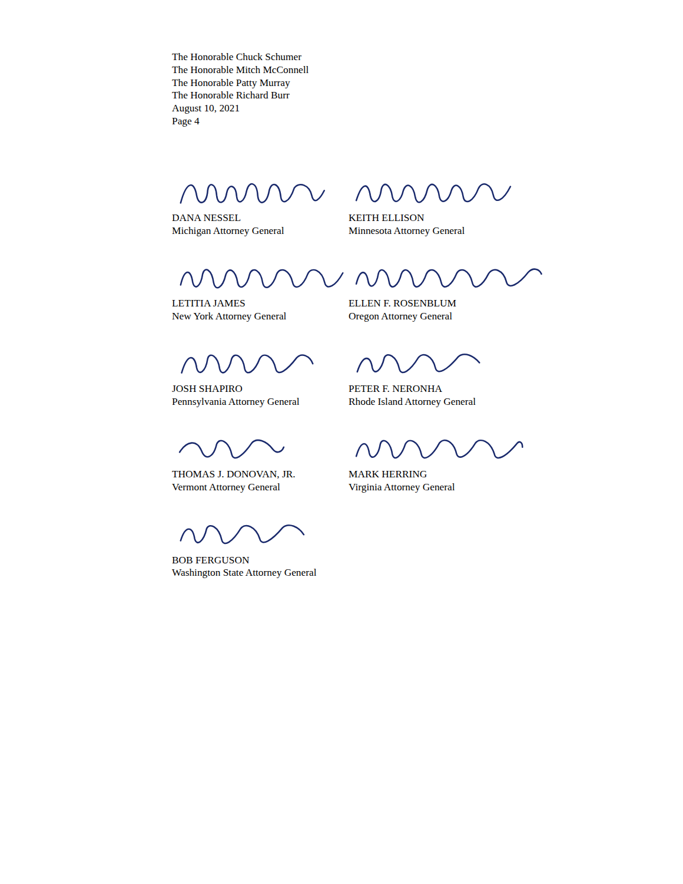The Honorable Chuck Schumer
The Honorable Mitch McConnell
The Honorable Patty Murray
The Honorable Richard Burr
August 10, 2021
Page 4
| Dana Nessel Michigan Attorney General | Keith Ellison Minnesota Attorney General |
| Letitia James New York Attorney General | Ellen F. Rosenblum Oregon Attorney General |
| Josh Shapiro Pennsylvania Attorney General | Peter F. Neronha Rhode Island Attorney General |
| Thomas J. Donovan, Jr. Vermont Attorney General | Mark Herring Virginia Attorney General |
| Bob Ferguson Washington State Attorney General | |